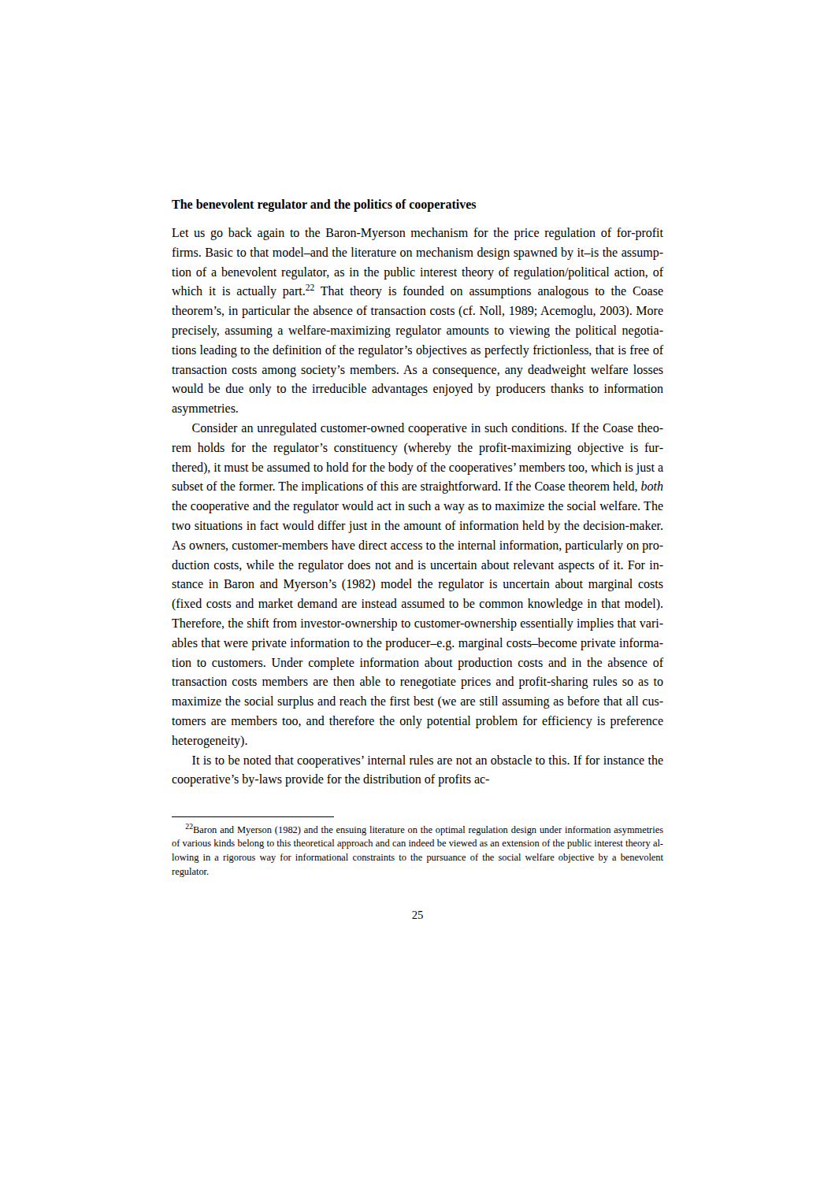The benevolent regulator and the politics of cooperatives
Let us go back again to the Baron-Myerson mechanism for the price regulation of for-profit firms. Basic to that model–and the literature on mechanism design spawned by it–is the assumption of a benevolent regulator, as in the public interest theory of regulation/political action, of which it is actually part.22 That theory is founded on assumptions analogous to the Coase theorem’s, in particular the absence of transaction costs (cf. Noll, 1989; Acemoglu, 2003). More precisely, assuming a welfare-maximizing regulator amounts to viewing the political negotiations leading to the definition of the regulator’s objectives as perfectly frictionless, that is free of transaction costs among society’s members. As a consequence, any deadweight welfare losses would be due only to the irreducible advantages enjoyed by producers thanks to information asymmetries.
Consider an unregulated customer-owned cooperative in such conditions. If the Coase theorem holds for the regulator’s constituency (whereby the profit-maximizing objective is furthered), it must be assumed to hold for the body of the cooperatives’ members too, which is just a subset of the former. The implications of this are straightforward. If the Coase theorem held, both the cooperative and the regulator would act in such a way as to maximize the social welfare. The two situations in fact would differ just in the amount of information held by the decision-maker. As owners, customer-members have direct access to the internal information, particularly on production costs, while the regulator does not and is uncertain about relevant aspects of it. For instance in Baron and Myerson’s (1982) model the regulator is uncertain about marginal costs (fixed costs and market demand are instead assumed to be common knowledge in that model). Therefore, the shift from investor-ownership to customer-ownership essentially implies that variables that were private information to the producer–e.g. marginal costs–become private information to customers. Under complete information about production costs and in the absence of transaction costs members are then able to renegotiate prices and profit-sharing rules so as to maximize the social surplus and reach the first best (we are still assuming as before that all customers are members too, and therefore the only potential problem for efficiency is preference heterogeneity).
It is to be noted that cooperatives’ internal rules are not an obstacle to this. If for instance the cooperative’s by-laws provide for the distribution of profits ac-
22Baron and Myerson (1982) and the ensuing literature on the optimal regulation design under information asymmetries of various kinds belong to this theoretical approach and can indeed be viewed as an extension of the public interest theory allowing in a rigorous way for informational constraints to the pursuance of the social welfare objective by a benevolent regulator.
25